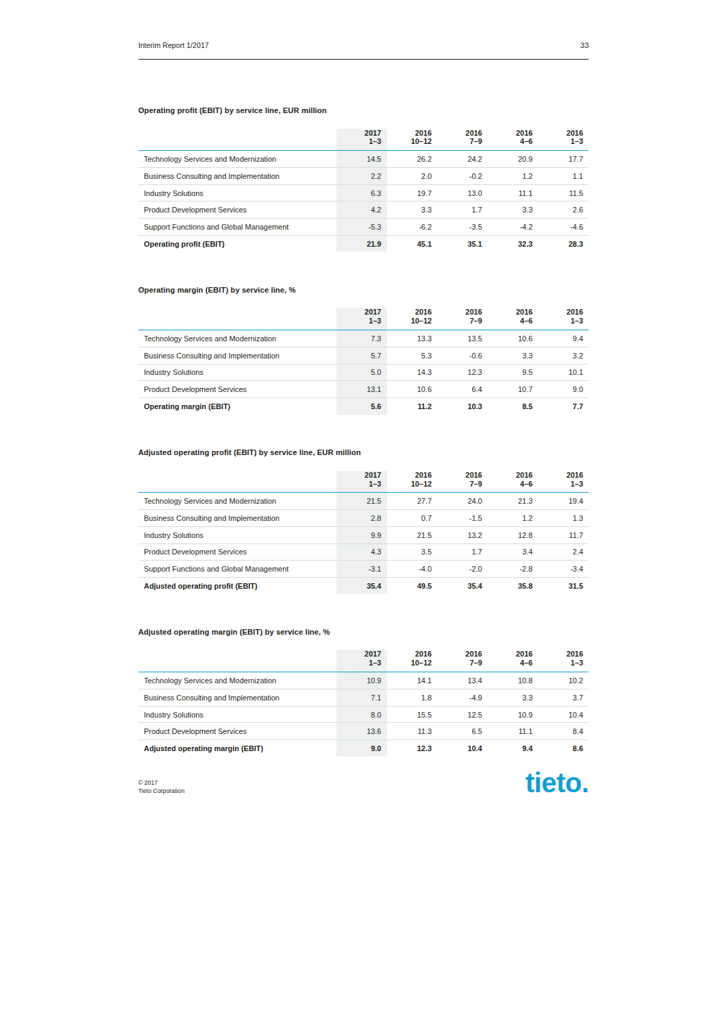Interim Report 1/2017
33
Operating profit (EBIT) by service line, EUR million
| | 2017 1–3 | 2016 10–12 | 2016 7–9 | 2016 4–6 | 2016 1–3 |
| --- | --- | --- | --- | --- | --- |
| Technology Services and Modernization | 14.5 | 26.2 | 24.2 | 20.9 | 17.7 |
| Business Consulting and Implementation | 2.2 | 2.0 | -0.2 | 1.2 | 1.1 |
| Industry Solutions | 6.3 | 19.7 | 13.0 | 11.1 | 11.5 |
| Product Development Services | 4.2 | 3.3 | 1.7 | 3.3 | 2.6 |
| Support Functions and Global Management | -5.3 | -6.2 | -3.5 | -4.2 | -4.6 |
| Operating profit (EBIT) | 21.9 | 45.1 | 35.1 | 32.3 | 28.3 |
Operating margin (EBIT) by service line, %
| | 2017 1–3 | 2016 10–12 | 2016 7–9 | 2016 4–6 | 2016 1–3 |
| --- | --- | --- | --- | --- | --- |
| Technology Services and Modernization | 7.3 | 13.3 | 13.5 | 10.6 | 9.4 |
| Business Consulting and Implementation | 5.7 | 5.3 | -0.6 | 3.3 | 3.2 |
| Industry Solutions | 5.0 | 14.3 | 12.3 | 9.5 | 10.1 |
| Product Development Services | 13.1 | 10.6 | 6.4 | 10.7 | 9.0 |
| Operating margin (EBIT) | 5.6 | 11.2 | 10.3 | 8.5 | 7.7 |
Adjusted operating profit (EBIT) by service line, EUR million
| | 2017 1–3 | 2016 10–12 | 2016 7–9 | 2016 4–6 | 2016 1–3 |
| --- | --- | --- | --- | --- | --- |
| Technology Services and Modernization | 21.5 | 27.7 | 24.0 | 21.3 | 19.4 |
| Business Consulting and Implementation | 2.8 | 0.7 | -1.5 | 1.2 | 1.3 |
| Industry Solutions | 9.9 | 21.5 | 13.2 | 12.8 | 11.7 |
| Product Development Services | 4.3 | 3.5 | 1.7 | 3.4 | 2.4 |
| Support Functions and Global Management | -3.1 | -4.0 | -2.0 | -2.8 | -3.4 |
| Adjusted operating profit (EBIT) | 35.4 | 49.5 | 35.4 | 35.8 | 31.5 |
Adjusted operating margin (EBIT) by service line, %
| | 2017 1–3 | 2016 10–12 | 2016 7–9 | 2016 4–6 | 2016 1–3 |
| --- | --- | --- | --- | --- | --- |
| Technology Services and Modernization | 10.9 | 14.1 | 13.4 | 10.8 | 10.2 |
| Business Consulting and Implementation | 7.1 | 1.8 | -4.9 | 3.3 | 3.7 |
| Industry Solutions | 8.0 | 15.5 | 12.5 | 10.9 | 10.4 |
| Product Development Services | 13.6 | 11.3 | 6.5 | 11.1 | 8.4 |
| Adjusted operating margin (EBIT) | 9.0 | 12.3 | 10.4 | 9.4 | 8.6 |
© 2017
Tieto Corporation
tieto.